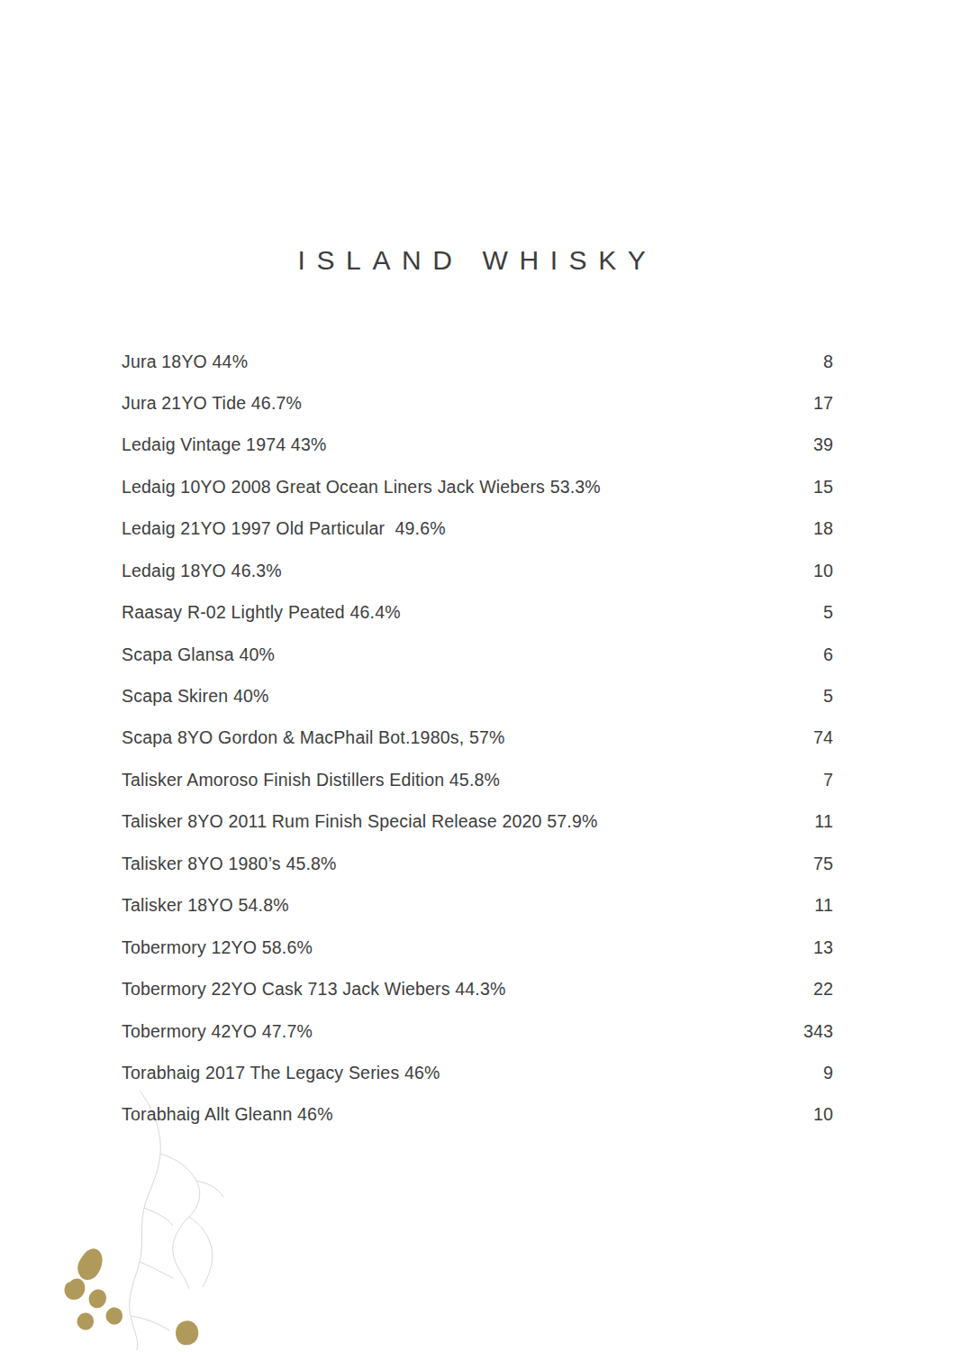Island Whisky
Jura 18YO 44% 8
Jura 21YO Tide 46.7% 17
Ledaig Vintage 1974 43% 39
Ledaig 10YO 2008 Great Ocean Liners Jack Wiebers 53.3% 15
Ledaig 21YO 1997 Old Particular 49.6% 18
Ledaig 18YO 46.3% 10
Raasay R-02 Lightly Peated 46.4% 5
Scapa Glansa 40% 6
Scapa Skiren 40% 5
Scapa 8YO Gordon & MacPhail Bot.1980s, 57% 74
Talisker Amoroso Finish Distillers Edition 45.8% 7
Talisker 8YO 2011 Rum Finish Special Release 2020 57.9% 11
Talisker 8YO 1980’s 45.8% 75
Talisker 18YO 54.8% 11
Tobermory 12YO 58.6% 13
Tobermory 22YO Cask 713 Jack Wiebers 44.3% 22
Tobermory 42YO 47.7% 343
Torabhaig 2017 The Legacy Series 46% 9
Torabhaig Allt Gleann 46% 10